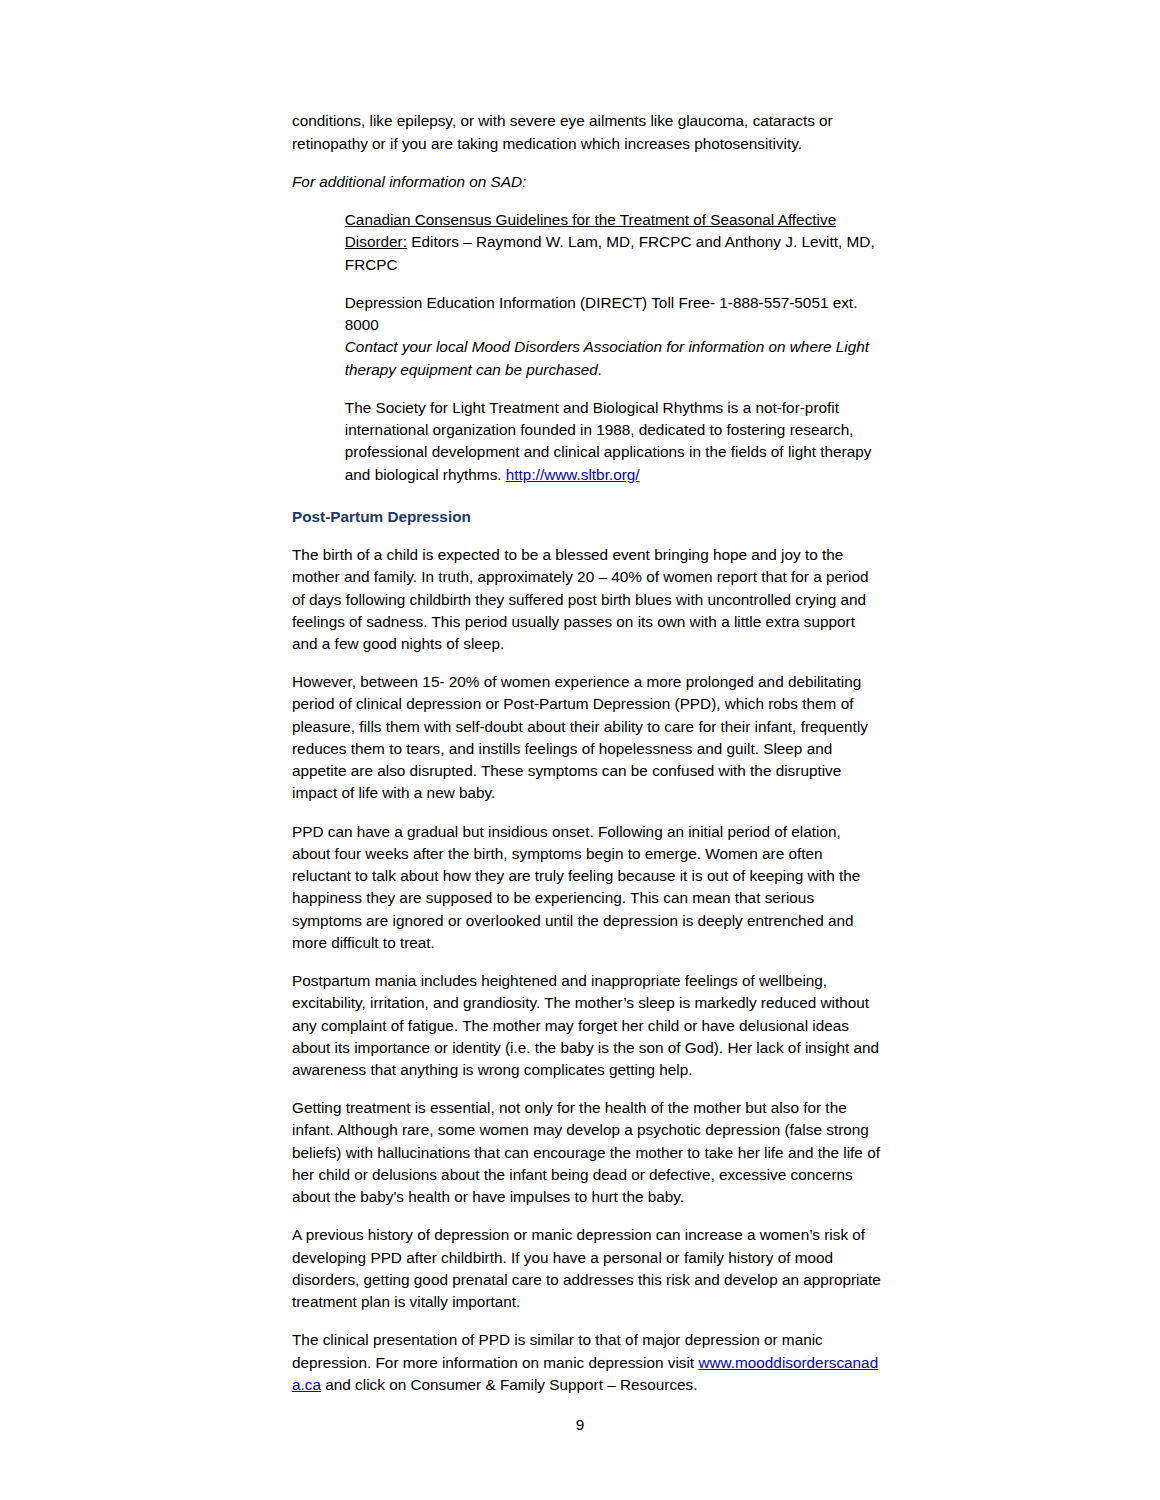conditions, like epilepsy, or with severe eye ailments like glaucoma, cataracts or retinopathy or if you are taking medication which increases photosensitivity.
For additional information on SAD:
Canadian Consensus Guidelines for the Treatment of Seasonal Affective Disorder: Editors – Raymond W. Lam, MD, FRCPC and Anthony J. Levitt, MD, FRCPC
Depression Education Information (DIRECT) Toll Free- 1-888-557-5051 ext. 8000
Contact your local Mood Disorders Association for information on where Light therapy equipment can be purchased.
The Society for Light Treatment and Biological Rhythms is a not-for-profit international organization founded in 1988, dedicated to fostering research, professional development and clinical applications in the fields of light therapy and biological rhythms. http://www.sltbr.org/
Post-Partum Depression
The birth of a child is expected to be a blessed event bringing hope and joy to the mother and family. In truth, approximately 20 – 40% of women report that for a period of days following childbirth they suffered post birth blues with uncontrolled crying and feelings of sadness. This period usually passes on its own with a little extra support and a few good nights of sleep.
However, between 15- 20% of women experience a more prolonged and debilitating period of clinical depression or Post-Partum Depression (PPD), which robs them of pleasure, fills them with self-doubt about their ability to care for their infant, frequently reduces them to tears, and instills feelings of hopelessness and guilt. Sleep and appetite are also disrupted. These symptoms can be confused with the disruptive impact of life with a new baby.
PPD can have a gradual but insidious onset. Following an initial period of elation, about four weeks after the birth, symptoms begin to emerge. Women are often reluctant to talk about how they are truly feeling because it is out of keeping with the happiness they are supposed to be experiencing. This can mean that serious symptoms are ignored or overlooked until the depression is deeply entrenched and more difficult to treat.
Postpartum mania includes heightened and inappropriate feelings of wellbeing, excitability, irritation, and grandiosity. The mother’s sleep is markedly reduced without any complaint of fatigue. The mother may forget her child or have delusional ideas about its importance or identity (i.e. the baby is the son of God). Her lack of insight and awareness that anything is wrong complicates getting help.
Getting treatment is essential, not only for the health of the mother but also for the infant. Although rare, some women may develop a psychotic depression (false strong beliefs) with hallucinations that can encourage the mother to take her life and the life of her child or delusions about the infant being dead or defective, excessive concerns about the baby's health or have impulses to hurt the baby.
A previous history of depression or manic depression can increase a women’s risk of developing PPD after childbirth. If you have a personal or family history of mood disorders, getting good prenatal care to addresses this risk and develop an appropriate treatment plan is vitally important.
The clinical presentation of PPD is similar to that of major depression or manic depression. For more information on manic depression visit www.mooddisorderscanada.ca and click on Consumer & Family Support – Resources.
9